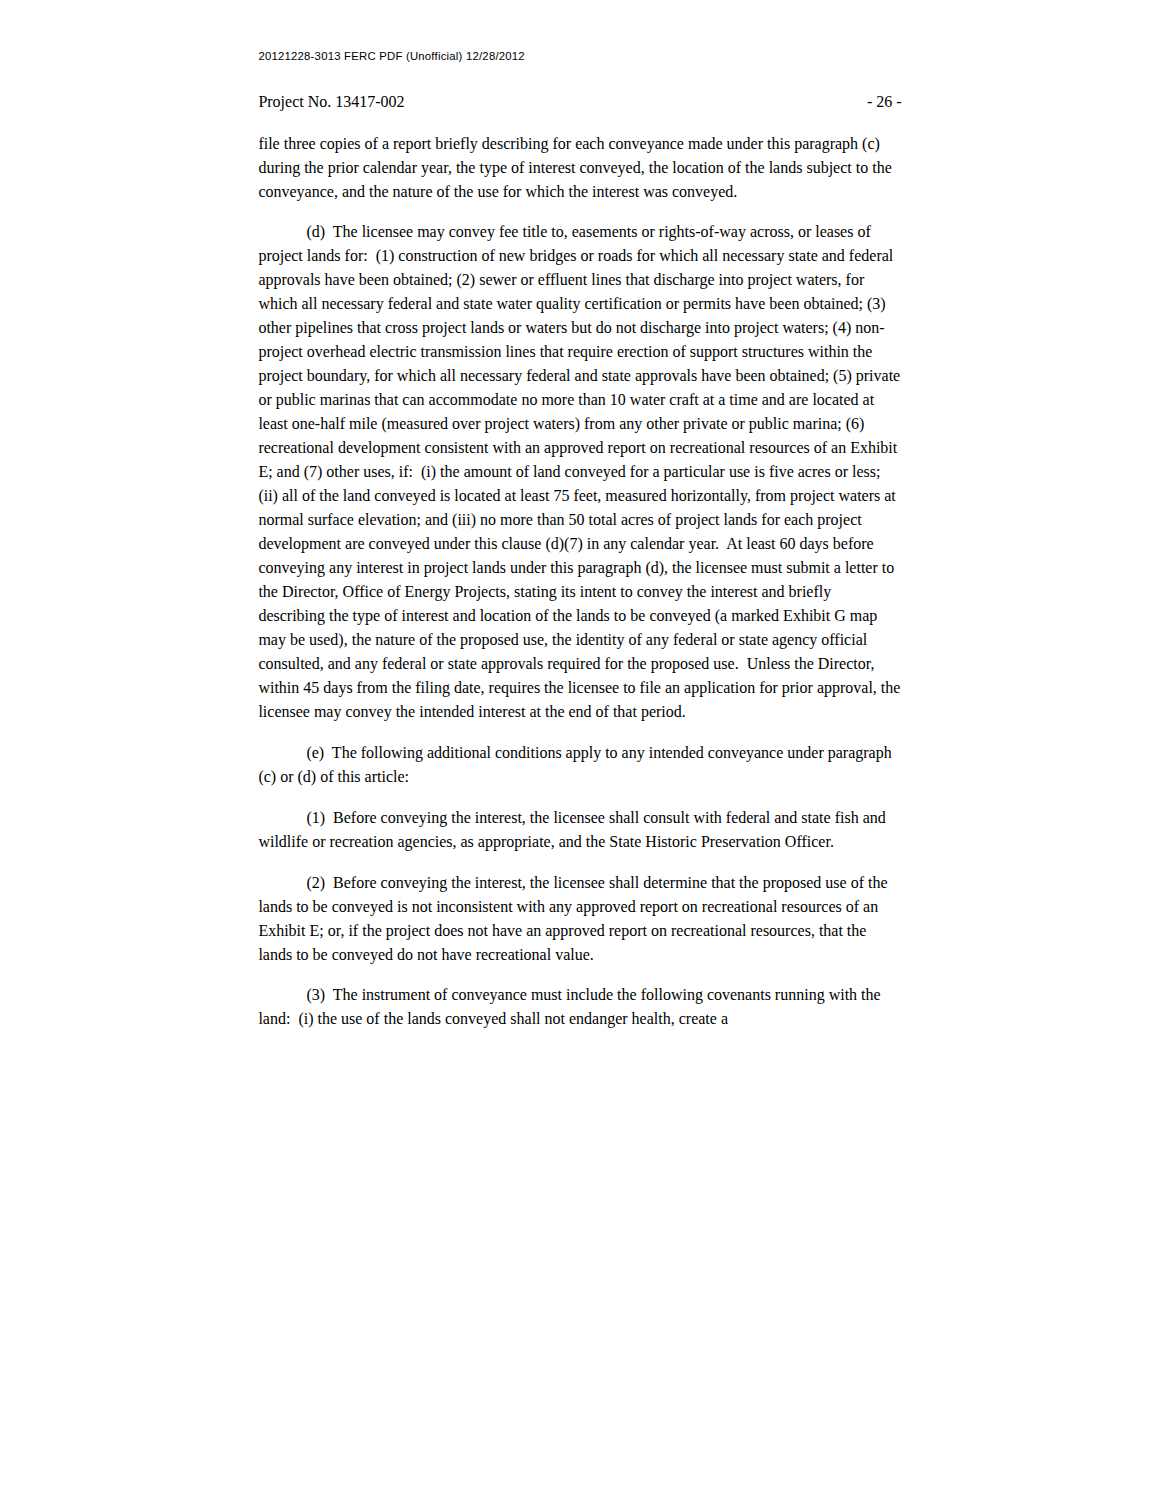20121228-3013 FERC PDF (Unofficial) 12/28/2012
Project No. 13417-002 - 26 -
file three copies of a report briefly describing for each conveyance made under this paragraph (c) during the prior calendar year, the type of interest conveyed, the location of the lands subject to the conveyance, and the nature of the use for which the interest was conveyed.
(d) The licensee may convey fee title to, easements or rights-of-way across, or leases of project lands for: (1) construction of new bridges or roads for which all necessary state and federal approvals have been obtained; (2) sewer or effluent lines that discharge into project waters, for which all necessary federal and state water quality certification or permits have been obtained; (3) other pipelines that cross project lands or waters but do not discharge into project waters; (4) non-project overhead electric transmission lines that require erection of support structures within the project boundary, for which all necessary federal and state approvals have been obtained; (5) private or public marinas that can accommodate no more than 10 water craft at a time and are located at least one-half mile (measured over project waters) from any other private or public marina; (6) recreational development consistent with an approved report on recreational resources of an Exhibit E; and (7) other uses, if: (i) the amount of land conveyed for a particular use is five acres or less; (ii) all of the land conveyed is located at least 75 feet, measured horizontally, from project waters at normal surface elevation; and (iii) no more than 50 total acres of project lands for each project development are conveyed under this clause (d)(7) in any calendar year. At least 60 days before conveying any interest in project lands under this paragraph (d), the licensee must submit a letter to the Director, Office of Energy Projects, stating its intent to convey the interest and briefly describing the type of interest and location of the lands to be conveyed (a marked Exhibit G map may be used), the nature of the proposed use, the identity of any federal or state agency official consulted, and any federal or state approvals required for the proposed use. Unless the Director, within 45 days from the filing date, requires the licensee to file an application for prior approval, the licensee may convey the intended interest at the end of that period.
(e) The following additional conditions apply to any intended conveyance under paragraph (c) or (d) of this article:
(1) Before conveying the interest, the licensee shall consult with federal and state fish and wildlife or recreation agencies, as appropriate, and the State Historic Preservation Officer.
(2) Before conveying the interest, the licensee shall determine that the proposed use of the lands to be conveyed is not inconsistent with any approved report on recreational resources of an Exhibit E; or, if the project does not have an approved report on recreational resources, that the lands to be conveyed do not have recreational value.
(3) The instrument of conveyance must include the following covenants running with the land: (i) the use of the lands conveyed shall not endanger health, create a